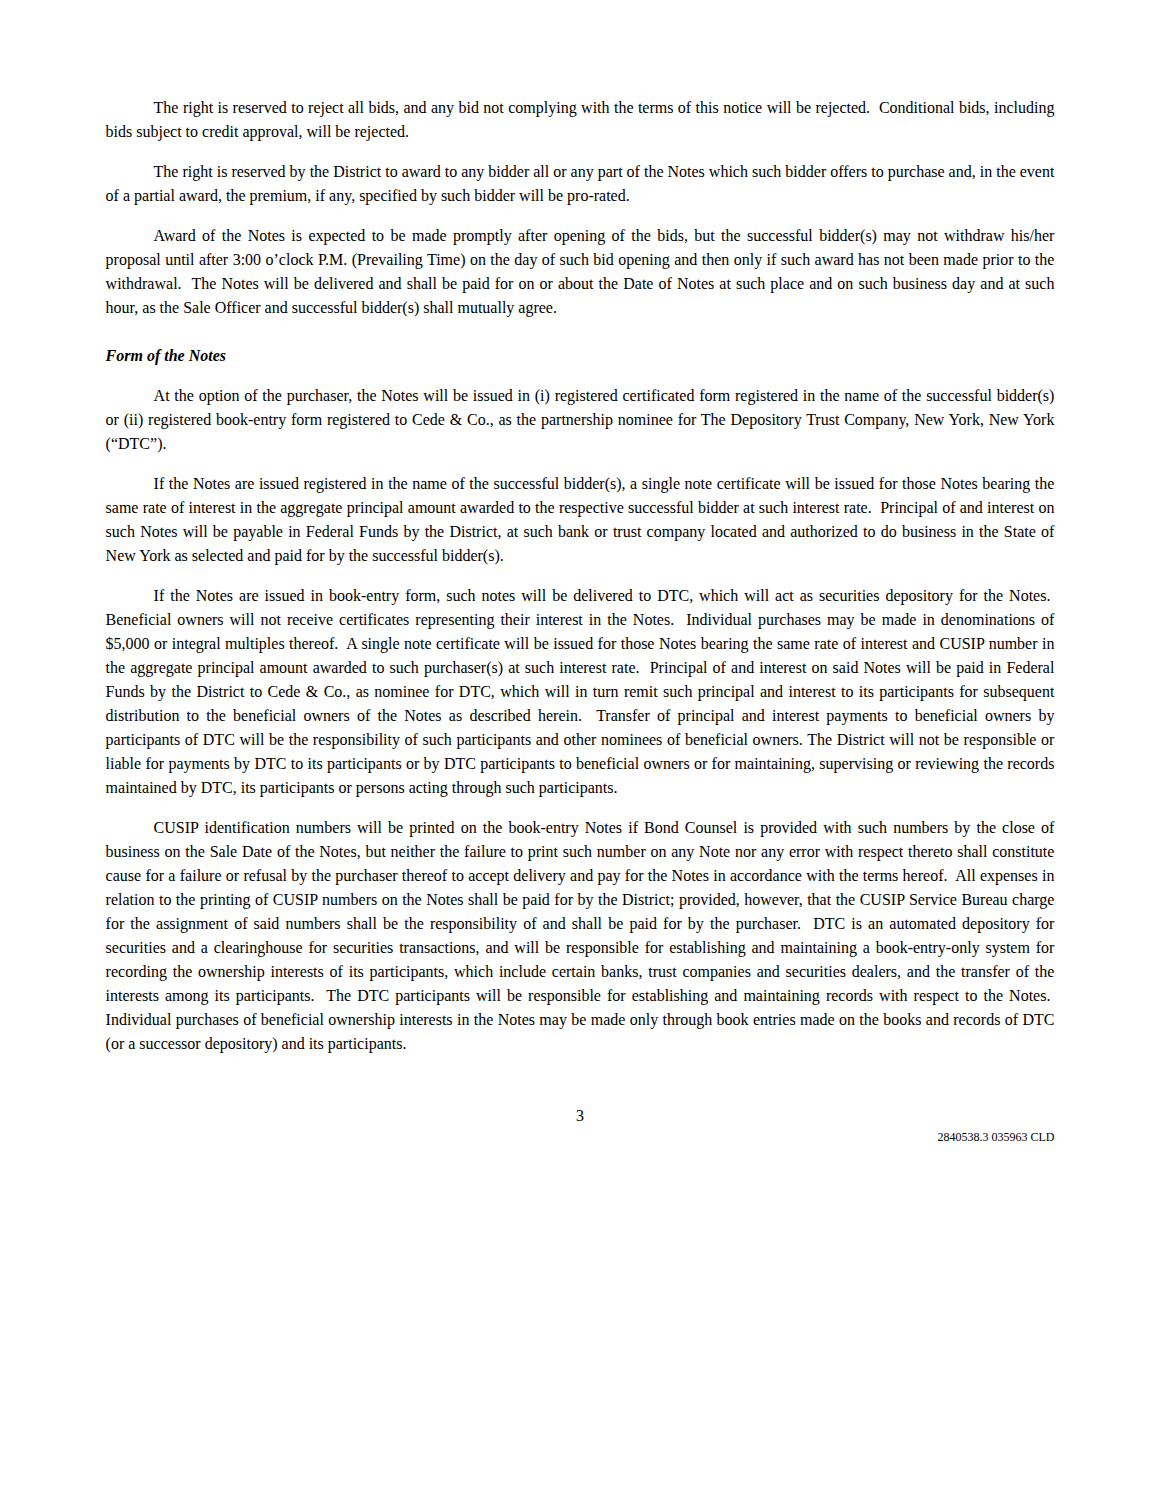The right is reserved to reject all bids, and any bid not complying with the terms of this notice will be rejected. Conditional bids, including bids subject to credit approval, will be rejected.
The right is reserved by the District to award to any bidder all or any part of the Notes which such bidder offers to purchase and, in the event of a partial award, the premium, if any, specified by such bidder will be pro-rated.
Award of the Notes is expected to be made promptly after opening of the bids, but the successful bidder(s) may not withdraw his/her proposal until after 3:00 o’clock P.M. (Prevailing Time) on the day of such bid opening and then only if such award has not been made prior to the withdrawal. The Notes will be delivered and shall be paid for on or about the Date of Notes at such place and on such business day and at such hour, as the Sale Officer and successful bidder(s) shall mutually agree.
Form of the Notes
At the option of the purchaser, the Notes will be issued in (i) registered certificated form registered in the name of the successful bidder(s) or (ii) registered book-entry form registered to Cede & Co., as the partnership nominee for The Depository Trust Company, New York, New York (“DTC”).
If the Notes are issued registered in the name of the successful bidder(s), a single note certificate will be issued for those Notes bearing the same rate of interest in the aggregate principal amount awarded to the respective successful bidder at such interest rate. Principal of and interest on such Notes will be payable in Federal Funds by the District, at such bank or trust company located and authorized to do business in the State of New York as selected and paid for by the successful bidder(s).
If the Notes are issued in book-entry form, such notes will be delivered to DTC, which will act as securities depository for the Notes. Beneficial owners will not receive certificates representing their interest in the Notes. Individual purchases may be made in denominations of $5,000 or integral multiples thereof. A single note certificate will be issued for those Notes bearing the same rate of interest and CUSIP number in the aggregate principal amount awarded to such purchaser(s) at such interest rate. Principal of and interest on said Notes will be paid in Federal Funds by the District to Cede & Co., as nominee for DTC, which will in turn remit such principal and interest to its participants for subsequent distribution to the beneficial owners of the Notes as described herein. Transfer of principal and interest payments to beneficial owners by participants of DTC will be the responsibility of such participants and other nominees of beneficial owners. The District will not be responsible or liable for payments by DTC to its participants or by DTC participants to beneficial owners or for maintaining, supervising or reviewing the records maintained by DTC, its participants or persons acting through such participants.
CUSIP identification numbers will be printed on the book-entry Notes if Bond Counsel is provided with such numbers by the close of business on the Sale Date of the Notes, but neither the failure to print such number on any Note nor any error with respect thereto shall constitute cause for a failure or refusal by the purchaser thereof to accept delivery and pay for the Notes in accordance with the terms hereof. All expenses in relation to the printing of CUSIP numbers on the Notes shall be paid for by the District; provided, however, that the CUSIP Service Bureau charge for the assignment of said numbers shall be the responsibility of and shall be paid for by the purchaser. DTC is an automated depository for securities and a clearinghouse for securities transactions, and will be responsible for establishing and maintaining a book-entry-only system for recording the ownership interests of its participants, which include certain banks, trust companies and securities dealers, and the transfer of the interests among its participants. The DTC participants will be responsible for establishing and maintaining records with respect to the Notes. Individual purchases of beneficial ownership interests in the Notes may be made only through book entries made on the books and records of DTC (or a successor depository) and its participants.
3
2840538.3 035963 CLD